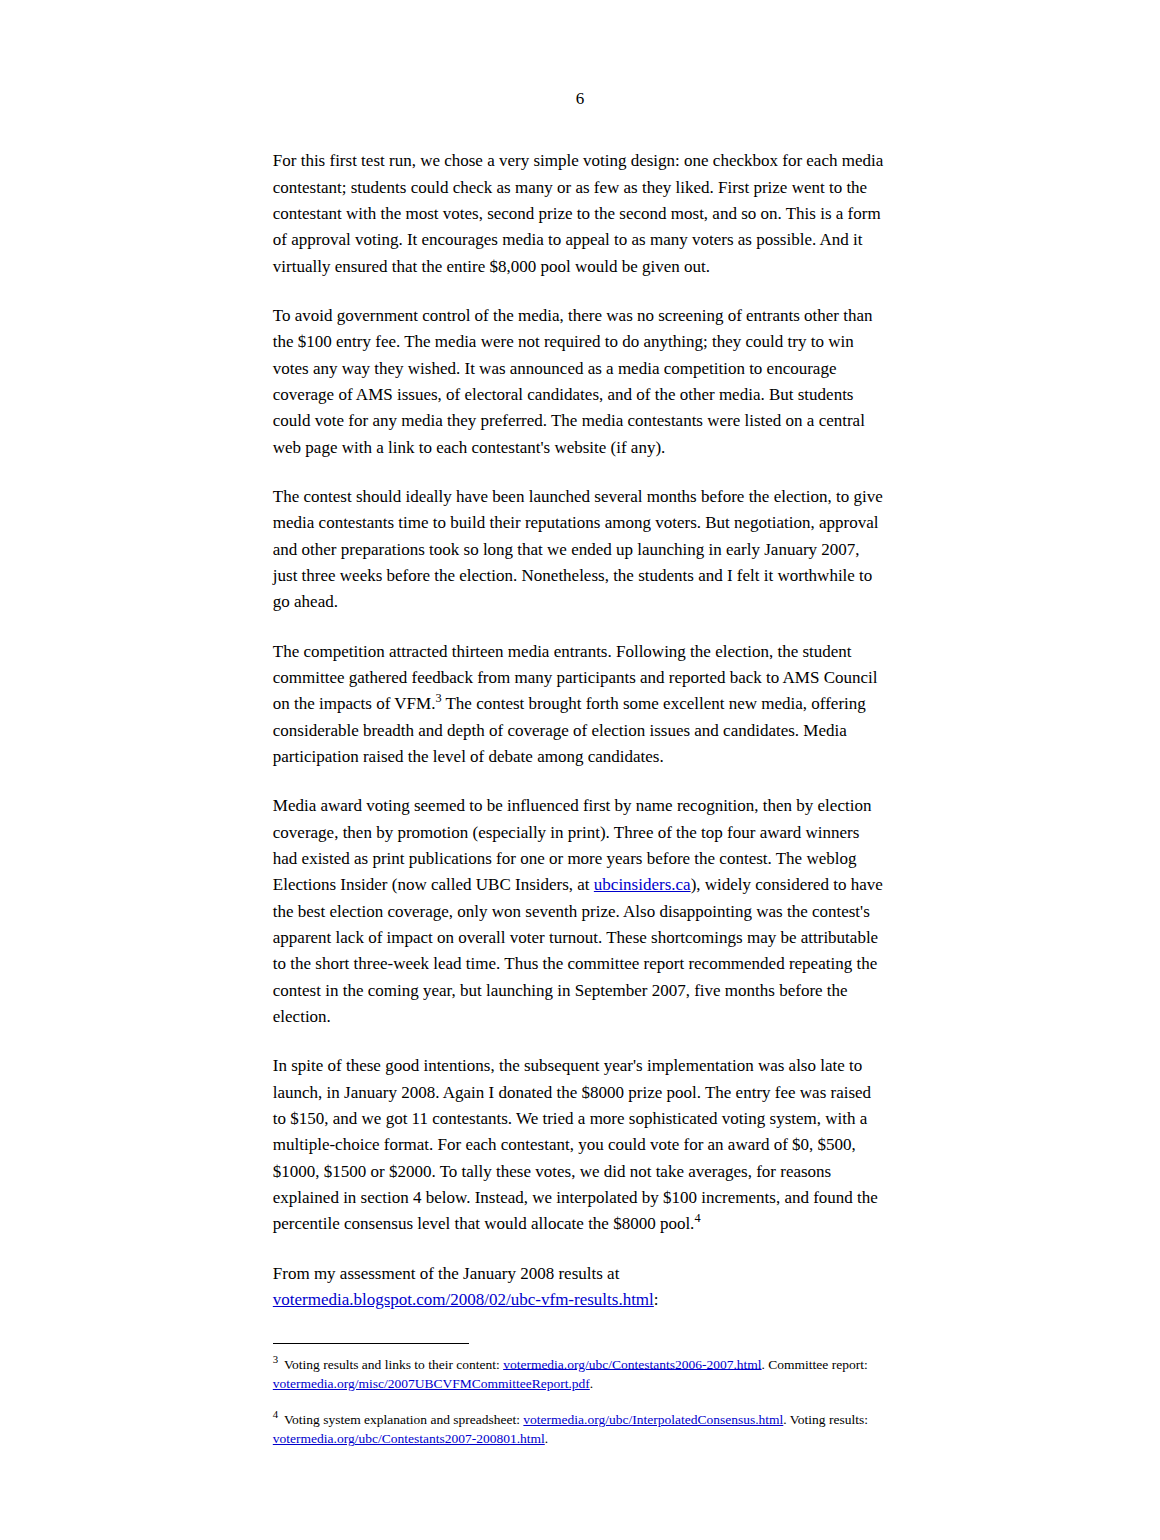6
For this first test run, we chose a very simple voting design: one checkbox for each media contestant; students could check as many or as few as they liked. First prize went to the contestant with the most votes, second prize to the second most, and so on. This is a form of approval voting. It encourages media to appeal to as many voters as possible. And it virtually ensured that the entire $8,000 pool would be given out.
To avoid government control of the media, there was no screening of entrants other than the $100 entry fee. The media were not required to do anything; they could try to win votes any way they wished. It was announced as a media competition to encourage coverage of AMS issues, of electoral candidates, and of the other media. But students could vote for any media they preferred. The media contestants were listed on a central web page with a link to each contestant's website (if any).
The contest should ideally have been launched several months before the election, to give media contestants time to build their reputations among voters. But negotiation, approval and other preparations took so long that we ended up launching in early January 2007, just three weeks before the election. Nonetheless, the students and I felt it worthwhile to go ahead.
The competition attracted thirteen media entrants. Following the election, the student committee gathered feedback from many participants and reported back to AMS Council on the impacts of VFM.3 The contest brought forth some excellent new media, offering considerable breadth and depth of coverage of election issues and candidates. Media participation raised the level of debate among candidates.
Media award voting seemed to be influenced first by name recognition, then by election coverage, then by promotion (especially in print). Three of the top four award winners had existed as print publications for one or more years before the contest. The weblog Elections Insider (now called UBC Insiders, at ubcinsiders.ca), widely considered to have the best election coverage, only won seventh prize. Also disappointing was the contest's apparent lack of impact on overall voter turnout. These shortcomings may be attributable to the short three-week lead time. Thus the committee report recommended repeating the contest in the coming year, but launching in September 2007, five months before the election.
In spite of these good intentions, the subsequent year's implementation was also late to launch, in January 2008. Again I donated the $8000 prize pool. The entry fee was raised to $150, and we got 11 contestants. We tried a more sophisticated voting system, with a multiple-choice format. For each contestant, you could vote for an award of $0, $500, $1000, $1500 or $2000. To tally these votes, we did not take averages, for reasons explained in section 4 below. Instead, we interpolated by $100 increments, and found the percentile consensus level that would allocate the $8000 pool.4
From my assessment of the January 2008 results at votermedia.blogspot.com/2008/02/ubc-vfm-results.html:
3 Voting results and links to their content: votermedia.org/ubc/Contestants2006-2007.html. Committee report: votermedia.org/misc/2007UBCVFMCommitteeReport.pdf.
4 Voting system explanation and spreadsheet: votermedia.org/ubc/InterpolatedConsensus.html. Voting results: votermedia.org/ubc/Contestants2007-200801.html.